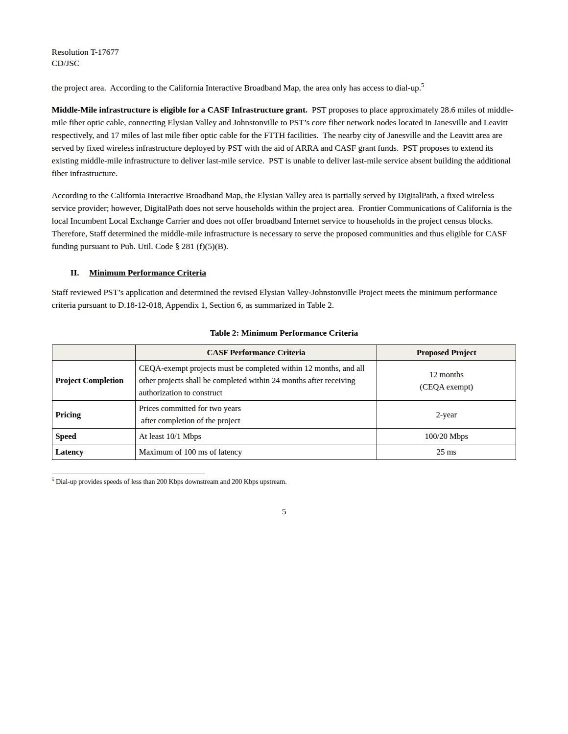Resolution T-17677
CD/JSC
the project area. According to the California Interactive Broadband Map, the area only has access to dial-up.5
Middle-Mile infrastructure is eligible for a CASF Infrastructure grant. PST proposes to place approximately 28.6 miles of middle-mile fiber optic cable, connecting Elysian Valley and Johnstonville to PST’s core fiber network nodes located in Janesville and Leavitt respectively, and 17 miles of last mile fiber optic cable for the FTTH facilities. The nearby city of Janesville and the Leavitt area are served by fixed wireless infrastructure deployed by PST with the aid of ARRA and CASF grant funds. PST proposes to extend its existing middle-mile infrastructure to deliver last-mile service. PST is unable to deliver last-mile service absent building the additional fiber infrastructure.
According to the California Interactive Broadband Map, the Elysian Valley area is partially served by DigitalPath, a fixed wireless service provider; however, DigitalPath does not serve households within the project area. Frontier Communications of California is the local Incumbent Local Exchange Carrier and does not offer broadband Internet service to households in the project census blocks. Therefore, Staff determined the middle-mile infrastructure is necessary to serve the proposed communities and thus eligible for CASF funding pursuant to Pub. Util. Code § 281 (f)(5)(B).
II. Minimum Performance Criteria
Staff reviewed PST’s application and determined the revised Elysian Valley-Johnstonville Project meets the minimum performance criteria pursuant to D.18-12-018, Appendix 1, Section 6, as summarized in Table 2.
Table 2: Minimum Performance Criteria
| | CASF Performance Criteria | Proposed Project |
| --- | --- | --- |
| Project Completion | CEQA-exempt projects must be completed within 12 months, and all other projects shall be completed within 24 months after receiving authorization to construct | 12 months (CEQA exempt) |
| Pricing | Prices committed for two years after completion of the project | 2-year |
| Speed | At least 10/1 Mbps | 100/20 Mbps |
| Latency | Maximum of 100 ms of latency | 25 ms |
5 Dial-up provides speeds of less than 200 Kbps downstream and 200 Kbps upstream.
5